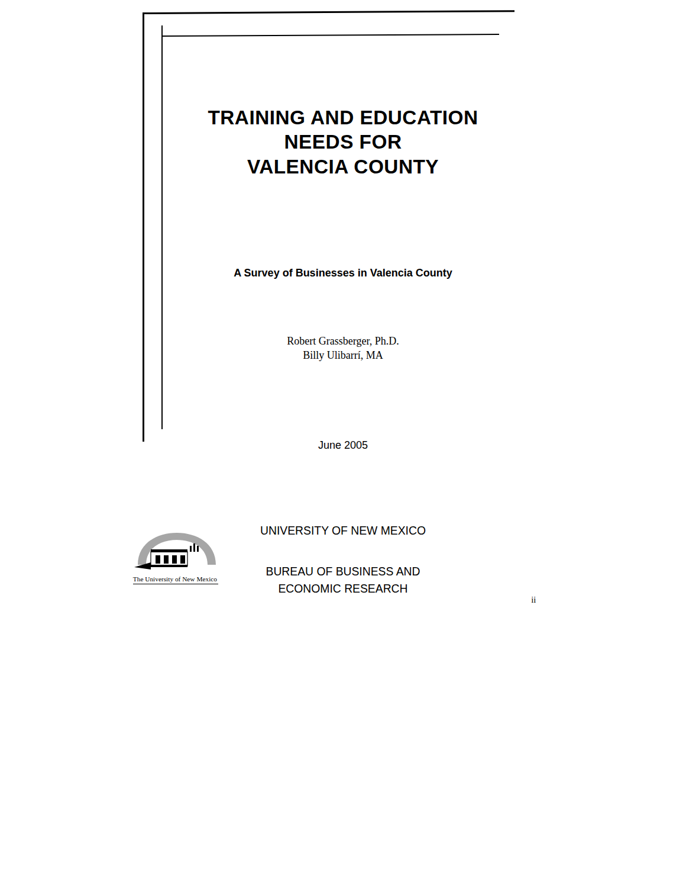TRAINING AND EDUCATION NEEDS FOR
VALENCIA COUNTY
A Survey of Businesses in Valencia County
Robert Grassberger, Ph.D.
Billy Ulibarrí, MA
June 2005
UNIVERSITY OF NEW MEXICO
BUREAU OF BUSINESS AND
ECONOMIC RESEARCH
The University of New Mexico
ii